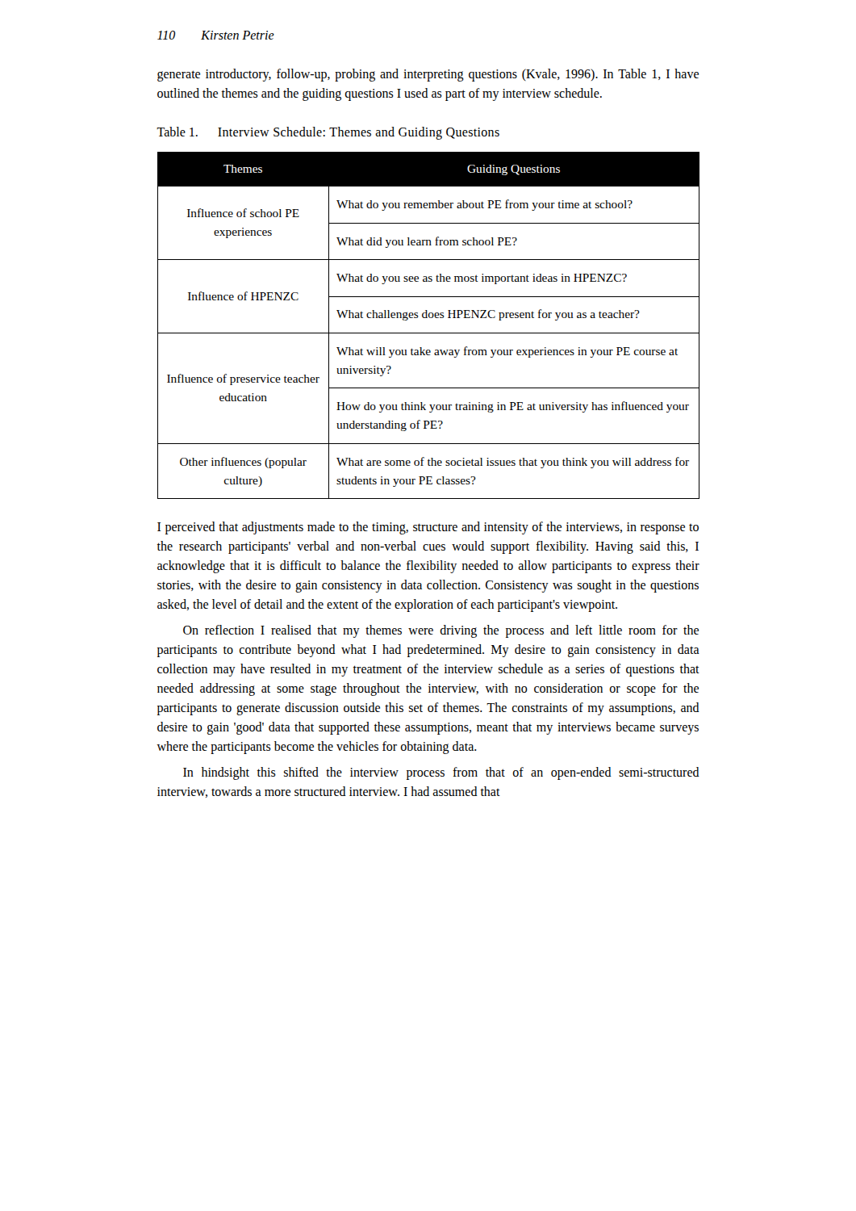110 Kirsten Petrie
generate introductory, follow-up, probing and interpreting questions (Kvale, 1996). In Table 1, I have outlined the themes and the guiding questions I used as part of my interview schedule.
Table 1. Interview Schedule: Themes and Guiding Questions
| Themes | Guiding Questions |
| --- | --- |
| Influence of school PE experiences | What do you remember about PE from your time at school? |
| What did you learn from school PE? |
| Influence of HPENZC | What do you see as the most important ideas in HPENZC? |
| What challenges does HPENZC present for you as a teacher? |
| Influence of preservice teacher education | What will you take away from your experiences in your PE course at university? |
| How do you think your training in PE at university has influenced your understanding of PE? |
| Other influences (popular culture) | What are some of the societal issues that you think you will address for students in your PE classes? |
I perceived that adjustments made to the timing, structure and intensity of the interviews, in response to the research participants' verbal and non-verbal cues would support flexibility. Having said this, I acknowledge that it is difficult to balance the flexibility needed to allow participants to express their stories, with the desire to gain consistency in data collection. Consistency was sought in the questions asked, the level of detail and the extent of the exploration of each participant's viewpoint.
On reflection I realised that my themes were driving the process and left little room for the participants to contribute beyond what I had predetermined. My desire to gain consistency in data collection may have resulted in my treatment of the interview schedule as a series of questions that needed addressing at some stage throughout the interview, with no consideration or scope for the participants to generate discussion outside this set of themes. The constraints of my assumptions, and desire to gain 'good' data that supported these assumptions, meant that my interviews became surveys where the participants become the vehicles for obtaining data.
In hindsight this shifted the interview process from that of an open-ended semi-structured interview, towards a more structured interview. I had assumed that